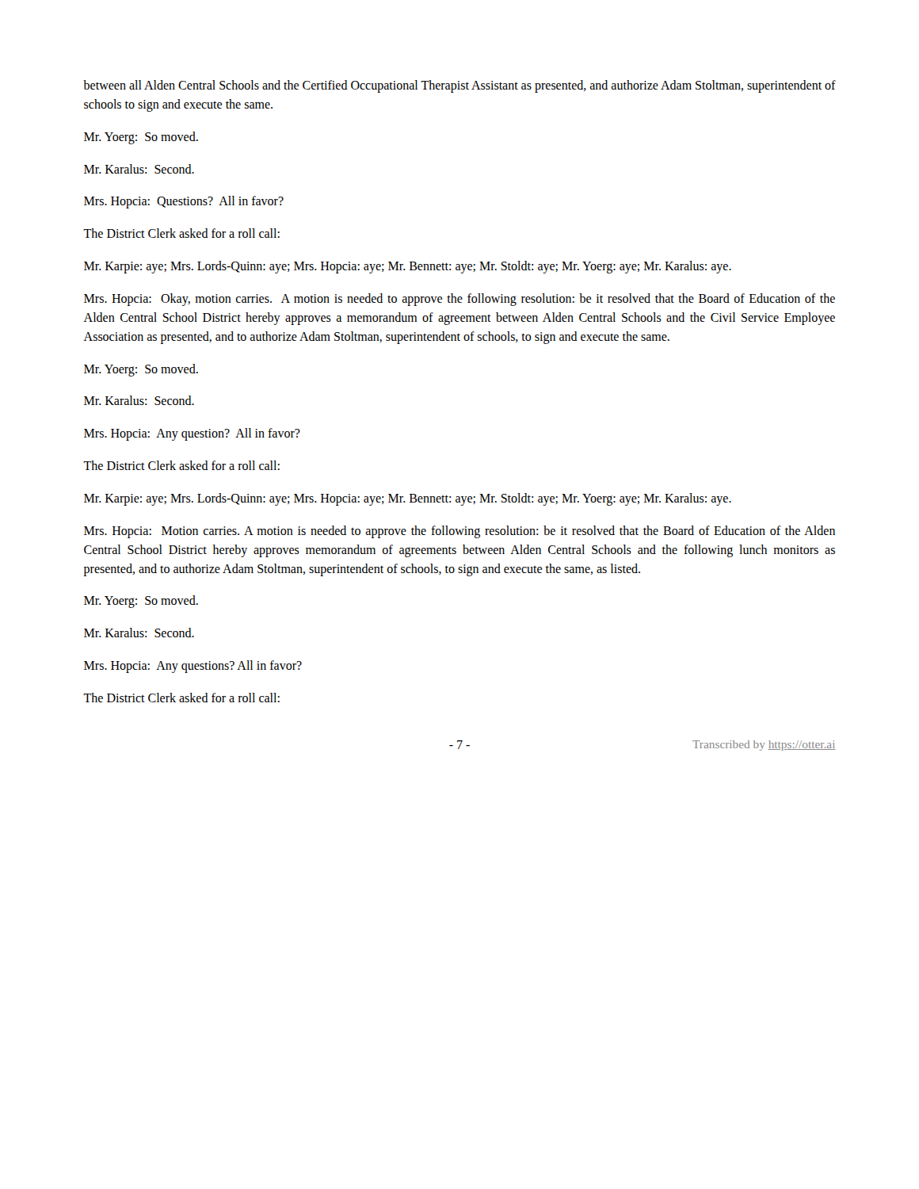between all Alden Central Schools and the Certified Occupational Therapist Assistant as presented, and authorize Adam Stoltman, superintendent of schools to sign and execute the same.
Mr. Yoerg: So moved.
Mr. Karalus: Second.
Mrs. Hopcia: Questions? All in favor?
The District Clerk asked for a roll call:
Mr. Karpie: aye; Mrs. Lords-Quinn: aye; Mrs. Hopcia: aye; Mr. Bennett: aye; Mr. Stoldt: aye; Mr. Yoerg: aye; Mr. Karalus: aye.
Mrs. Hopcia: Okay, motion carries. A motion is needed to approve the following resolution: be it resolved that the Board of Education of the Alden Central School District hereby approves a memorandum of agreement between Alden Central Schools and the Civil Service Employee Association as presented, and to authorize Adam Stoltman, superintendent of schools, to sign and execute the same.
Mr. Yoerg: So moved.
Mr. Karalus: Second.
Mrs. Hopcia: Any question? All in favor?
The District Clerk asked for a roll call:
Mr. Karpie: aye; Mrs. Lords-Quinn: aye; Mrs. Hopcia: aye; Mr. Bennett: aye; Mr. Stoldt: aye; Mr. Yoerg: aye; Mr. Karalus: aye.
Mrs. Hopcia: Motion carries. A motion is needed to approve the following resolution: be it resolved that the Board of Education of the Alden Central School District hereby approves memorandum of agreements between Alden Central Schools and the following lunch monitors as presented, and to authorize Adam Stoltman, superintendent of schools, to sign and execute the same, as listed.
Mr. Yoerg: So moved.
Mr. Karalus: Second.
Mrs. Hopcia: Any questions? All in favor?
The District Clerk asked for a roll call:
- 7 - Transcribed by https://otter.ai